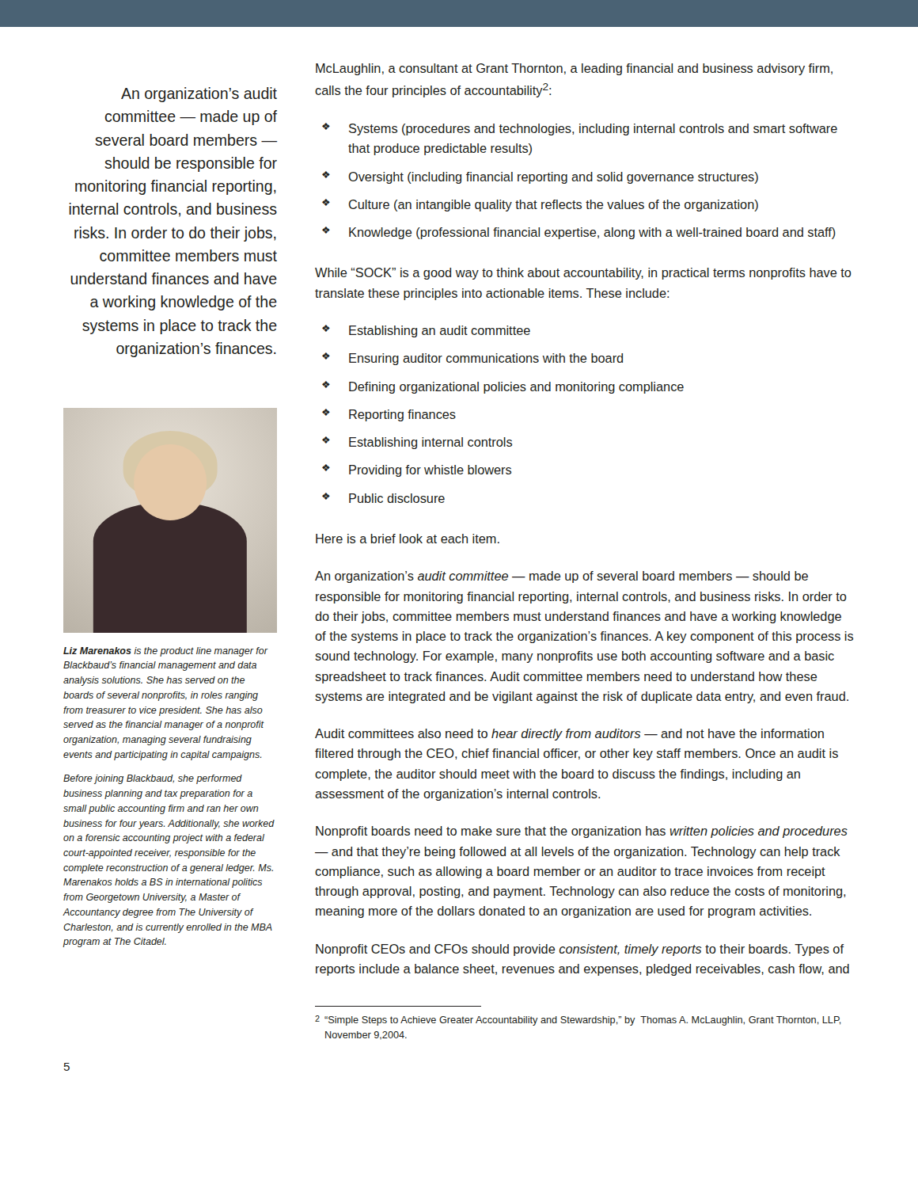An organization’s audit committee — made up of several board members — should be responsible for monitoring financial reporting, internal controls, and business risks. In order to do their jobs, committee members must understand finances and have a working knowledge of the systems in place to track the organization’s finances.
Liz Marenakos is the product line manager for Blackbaud’s financial management and data analysis solutions. She has served on the boards of several nonprofits, in roles ranging from treasurer to vice president. She has also served as the financial manager of a nonprofit organization, managing several fundraising events and participating in capital campaigns.
Before joining Blackbaud, she performed business planning and tax preparation for a small public accounting firm and ran her own business for four years. Additionally, she worked on a forensic accounting project with a federal court-appointed receiver, responsible for the complete reconstruction of a general ledger. Ms. Marenakos holds a BS in international politics from Georgetown University, a Master of Accountancy degree from The University of Charleston, and is currently enrolled in the MBA program at The Citadel.
McLaughlin, a consultant at Grant Thornton, a leading financial and business advisory firm, calls the four principles of accountability2:
Systems (procedures and technologies, including internal controls and smart software that produce predictable results)
Oversight (including financial reporting and solid governance structures)
Culture (an intangible quality that reflects the values of the organization)
Knowledge (professional financial expertise, along with a well-trained board and staff)
While “SOCK” is a good way to think about accountability, in practical terms nonprofits have to translate these principles into actionable items. These include:
Establishing an audit committee
Ensuring auditor communications with the board
Defining organizational policies and monitoring compliance
Reporting finances
Establishing internal controls
Providing for whistle blowers
Public disclosure
Here is a brief look at each item.
An organization’s audit committee — made up of several board members — should be responsible for monitoring financial reporting, internal controls, and business risks. In order to do their jobs, committee members must understand finances and have a working knowledge of the systems in place to track the organization’s finances. A key component of this process is sound technology. For example, many nonprofits use both accounting software and a basic spreadsheet to track finances. Audit committee members need to understand how these systems are integrated and be vigilant against the risk of duplicate data entry, and even fraud.
Audit committees also need to hear directly from auditors — and not have the information filtered through the CEO, chief financial officer, or other key staff members. Once an audit is complete, the auditor should meet with the board to discuss the findings, including an assessment of the organization’s internal controls.
Nonprofit boards need to make sure that the organization has written policies and procedures — and that they’re being followed at all levels of the organization. Technology can help track compliance, such as allowing a board member or an auditor to trace invoices from receipt through approval, posting, and payment. Technology can also reduce the costs of monitoring, meaning more of the dollars donated to an organization are used for program activities.
Nonprofit CEOs and CFOs should provide consistent, timely reports to their boards. Types of reports include a balance sheet, revenues and expenses, pledged receivables, cash flow, and
2 “Simple Steps to Achieve Greater Accountability and Stewardship,” by Thomas A. McLaughlin, Grant Thornton, LLP, November 9,2004.
5